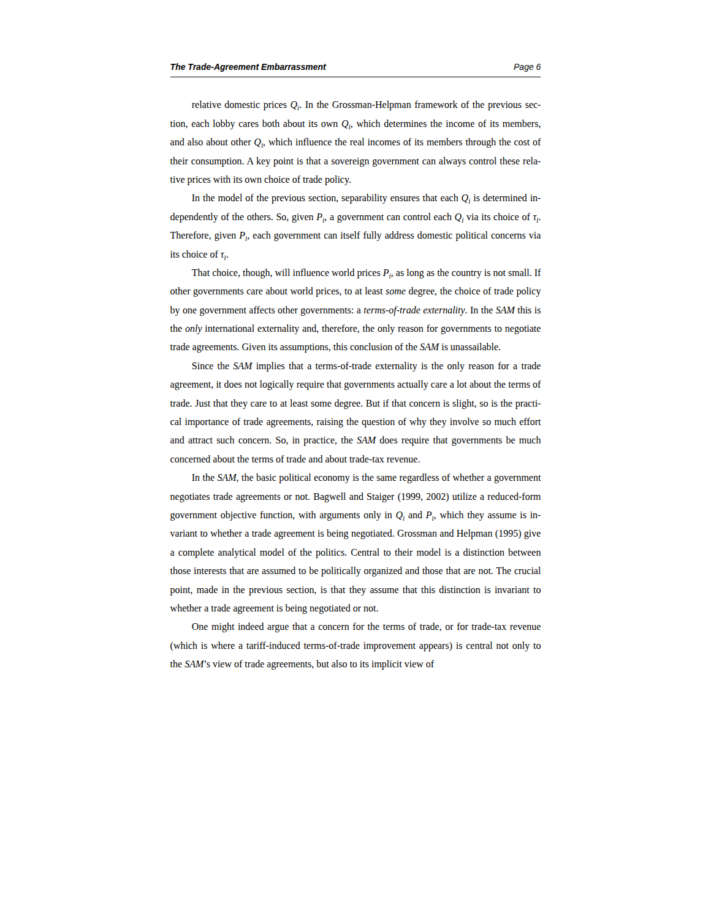The Trade-Agreement Embarrassment Page 6
relative domestic prices Qi. In the Grossman-Helpman framework of the previous section, each lobby cares both about its own Qi, which determines the income of its members, and also about other Qi, which influence the real incomes of its members through the cost of their consumption. A key point is that a sovereign government can always control these relative prices with its own choice of trade policy.
In the model of the previous section, separability ensures that each Qi is determined independently of the others. So, given Pi, a government can control each Qi via its choice of τi. Therefore, given Pi, each government can itself fully address domestic political concerns via its choice of τi.
That choice, though, will influence world prices Pi, as long as the country is not small. If other governments care about world prices, to at least some degree, the choice of trade policy by one government affects other governments: a terms-of-trade externality. In the SAM this is the only international externality and, therefore, the only reason for governments to negotiate trade agreements. Given its assumptions, this conclusion of the SAM is unassailable.
Since the SAM implies that a terms-of-trade externality is the only reason for a trade agreement, it does not logically require that governments actually care a lot about the terms of trade. Just that they care to at least some degree. But if that concern is slight, so is the practical importance of trade agreements, raising the question of why they involve so much effort and attract such concern. So, in practice, the SAM does require that governments be much concerned about the terms of trade and about trade-tax revenue.
In the SAM, the basic political economy is the same regardless of whether a government negotiates trade agreements or not. Bagwell and Staiger (1999, 2002) utilize a reduced-form government objective function, with arguments only in Qi and Pi, which they assume is invariant to whether a trade agreement is being negotiated. Grossman and Helpman (1995) give a complete analytical model of the politics. Central to their model is a distinction between those interests that are assumed to be politically organized and those that are not. The crucial point, made in the previous section, is that they assume that this distinction is invariant to whether a trade agreement is being negotiated or not.
One might indeed argue that a concern for the terms of trade, or for trade-tax revenue (which is where a tariff-induced terms-of-trade improvement appears) is central not only to the SAM’s view of trade agreements, but also to its implicit view of